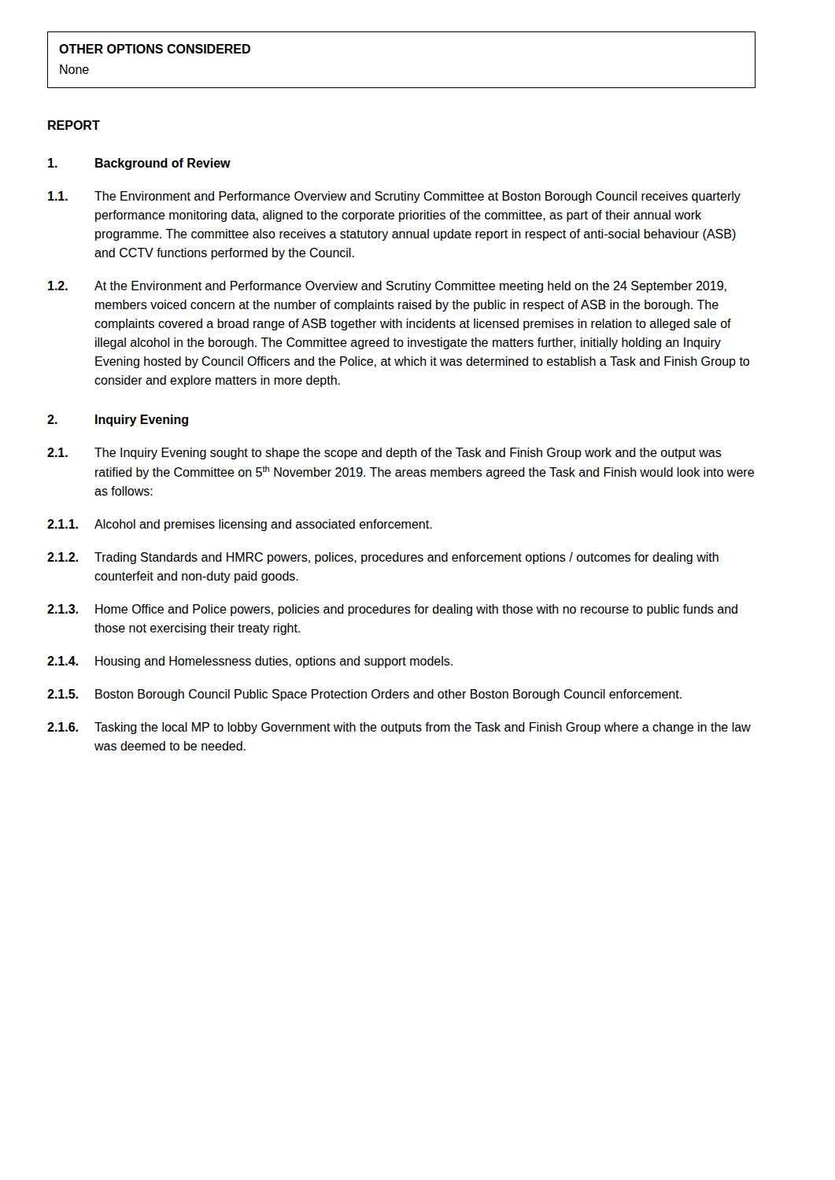OTHER OPTIONS CONSIDERED
None
REPORT
1.
Background of Review
1.1.
The Environment and Performance Overview and Scrutiny Committee at Boston Borough Council receives quarterly performance monitoring data, aligned to the corporate priorities of the committee, as part of their annual work programme. The committee also receives a statutory annual update report in respect of anti-social behaviour (ASB) and CCTV functions performed by the Council.
1.2.
At the Environment and Performance Overview and Scrutiny Committee meeting held on the 24 September 2019, members voiced concern at the number of complaints raised by the public in respect of ASB in the borough. The complaints covered a broad range of ASB together with incidents at licensed premises in relation to alleged sale of illegal alcohol in the borough. The Committee agreed to investigate the matters further, initially holding an Inquiry Evening hosted by Council Officers and the Police, at which it was determined to establish a Task and Finish Group to consider and explore matters in more depth.
2.
Inquiry Evening
2.1.
The Inquiry Evening sought to shape the scope and depth of the Task and Finish Group work and the output was ratified by the Committee on 5th November 2019. The areas members agreed the Task and Finish would look into were as follows:
2.1.1.
Alcohol and premises licensing and associated enforcement.
2.1.2.
Trading Standards and HMRC powers, polices, procedures and enforcement options / outcomes for dealing with counterfeit and non-duty paid goods.
2.1.3.
Home Office and Police powers, policies and procedures for dealing with those with no recourse to public funds and those not exercising their treaty right.
2.1.4.
Housing and Homelessness duties, options and support models.
2.1.5.
Boston Borough Council Public Space Protection Orders and other Boston Borough Council enforcement.
2.1.6.
Tasking the local MP to lobby Government with the outputs from the Task and Finish Group where a change in the law was deemed to be needed.